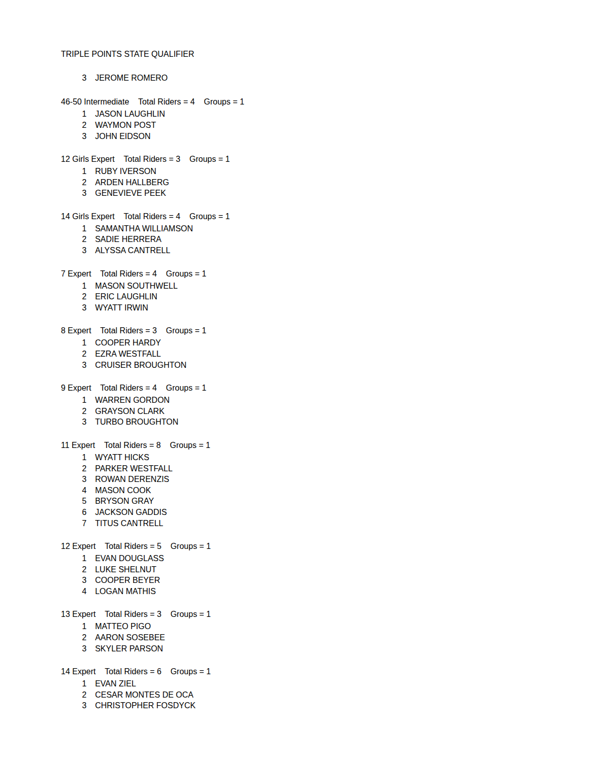TRIPLE POINTS STATE QUALIFIER
3 JEROME ROMERO
46-50 Intermediate Total Riders = 4 Groups = 1
1 JASON LAUGHLIN
2 WAYMON POST
3 JOHN EIDSON
12 Girls Expert Total Riders = 3 Groups = 1
1 RUBY IVERSON
2 ARDEN HALLBERG
3 GENEVIEVE PEEK
14 Girls Expert Total Riders = 4 Groups = 1
1 SAMANTHA WILLIAMSON
2 SADIE HERRERA
3 ALYSSA CANTRELL
7 Expert Total Riders = 4 Groups = 1
1 MASON SOUTHWELL
2 ERIC LAUGHLIN
3 WYATT IRWIN
8 Expert Total Riders = 3 Groups = 1
1 COOPER HARDY
2 EZRA WESTFALL
3 CRUISER BROUGHTON
9 Expert Total Riders = 4 Groups = 1
1 WARREN GORDON
2 GRAYSON CLARK
3 TURBO BROUGHTON
11 Expert Total Riders = 8 Groups = 1
1 WYATT HICKS
2 PARKER WESTFALL
3 ROWAN DERENZIS
4 MASON COOK
5 BRYSON GRAY
6 JACKSON GADDIS
7 TITUS CANTRELL
12 Expert Total Riders = 5 Groups = 1
1 EVAN DOUGLASS
2 LUKE SHELNUT
3 COOPER BEYER
4 LOGAN MATHIS
13 Expert Total Riders = 3 Groups = 1
1 MATTEO PIGO
2 AARON SOSEBEE
3 SKYLER PARSON
14 Expert Total Riders = 6 Groups = 1
1 EVAN ZIEL
2 CESAR MONTES DE OCA
3 CHRISTOPHER FOSDYCK